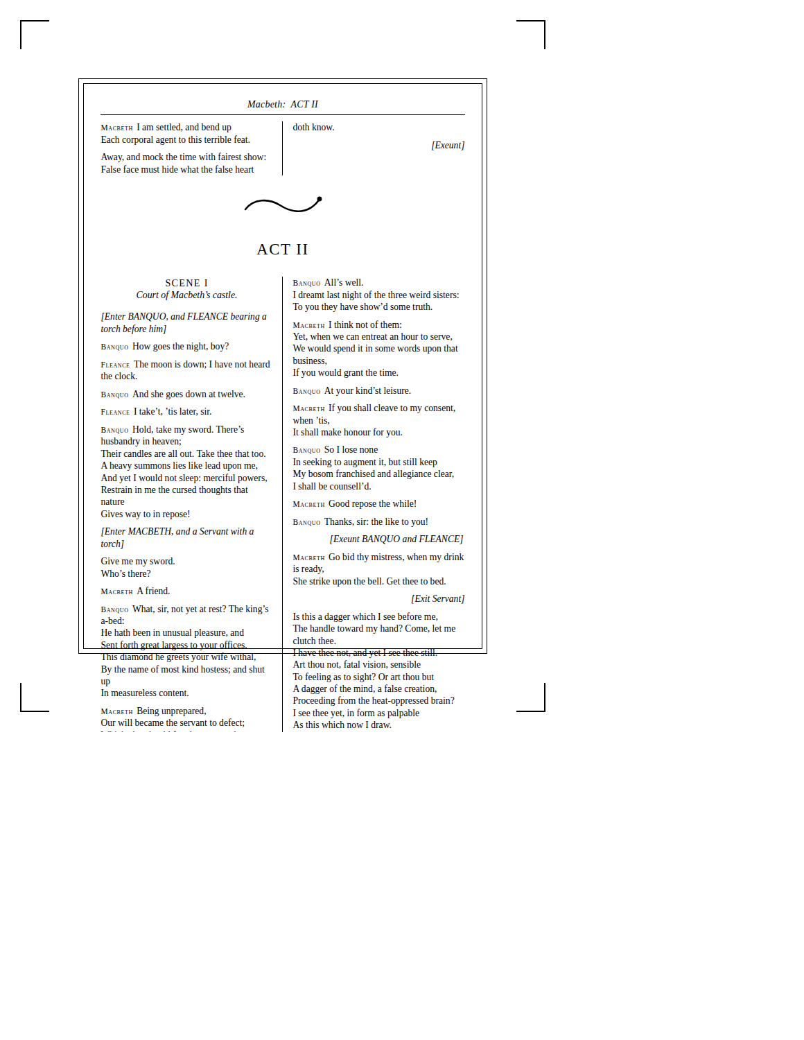Macbeth: ACT II
Macbeth I am settled, and bend up
Each corporal agent to this terrible feat.
Away, and mock the time with fairest show:
False face must hide what the false heart doth know.
[Exeunt]
ACT II
SCENE I
Court of Macbeth’s castle.
[Enter BANQUO, and FLEANCE bearing a torch before him]
Banquo How goes the night, boy?
Fleance The moon is down; I have not heard
the clock.
Banquo And she goes down at twelve.
Fleance I take’t, ’tis later, sir.
Banquo Hold, take my sword. There’s husbandry in heaven;
Their candles are all out. Take thee that too.
A heavy summons lies like lead upon me,
And yet I would not sleep: merciful powers,
Restrain in me the cursed thoughts that nature
Gives way to in repose!
[Enter MACBETH, and a Servant with a torch]
Give me my sword.
Who’s there?
Macbeth A friend.
Banquo What, sir, not yet at rest? The king’s a-bed:
He hath been in unusual pleasure, and
Sent forth great largess to your offices.
This diamond he greets your wife withal,
By the name of most kind hostess; and shut up
In measureless content.
Macbeth Being unprepared,
Our will became the servant to defect;
Which else should free have wrought.
Banquo All’s well.
I dreamt last night of the three weird sisters:
To you they have show’d some truth.
Macbeth I think not of them:
Yet, when we can entreat an hour to serve,
We would spend it in some words upon that business,
If you would grant the time.
Banquo At your kind’st leisure.
Macbeth If you shall cleave to my consent, when ’tis,
It shall make honour for you.
Banquo So I lose none
In seeking to augment it, but still keep
My bosom franchised and allegiance clear,
I shall be counsell’d.
Macbeth Good repose the while!
Banquo Thanks, sir: the like to you!
[Exeunt BANQUO and FLEANCE]
Macbeth Go bid thy mistress, when my drink is ready,
She strike upon the bell. Get thee to bed.
[Exit Servant]
Is this a dagger which I see before me,
The handle toward my hand? Come, let me clutch thee.
I have thee not, and yet I see thee still.
Art thou not, fatal vision, sensible
To feeling as to sight? Or art thou but
A dagger of the mind, a false creation,
Proceeding from the heat-oppressed brain?
I see thee yet, in form as palpable
As this which now I draw.
Thou marshall’st me the way that I was going;
12
Volume III Book VI